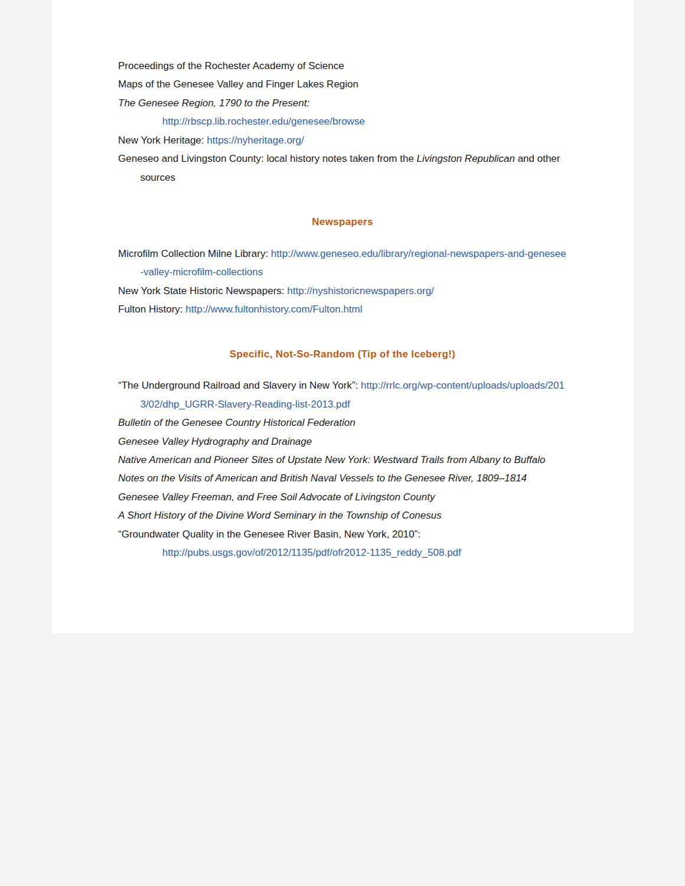Proceedings of the Rochester Academy of Science
Maps of the Genesee Valley and Finger Lakes Region
The Genesee Region, 1790 to the Present:
http://rbscp.lib.rochester.edu/genesee/browse
New York Heritage: https://nyheritage.org/
Geneseo and Livingston County: local history notes taken from the Livingston Republican and other sources
Newspapers
Microfilm Collection Milne Library: http://www.geneseo.edu/library/regional-newspapers-and-genesee-valley-microfilm-collections
New York State Historic Newspapers: http://nyshistoricnewspapers.org/
Fulton History: http://www.fultonhistory.com/Fulton.html
Specific, Not-So-Random (Tip of the Iceberg!)
“The Underground Railroad and Slavery in New York”: http://rrlc.org/wp-content/uploads/uploads/2013/02/dhp_UGRR-Slavery-Reading-list-2013.pdf
Bulletin of the Genesee Country Historical Federation
Genesee Valley Hydrography and Drainage
Native American and Pioneer Sites of Upstate New York: Westward Trails from Albany to Buffalo
Notes on the Visits of American and British Naval Vessels to the Genesee River, 1809–1814
Genesee Valley Freeman, and Free Soil Advocate of Livingston County
A Short History of the Divine Word Seminary in the Township of Conesus
“Groundwater Quality in the Genesee River Basin, New York, 2010”:
http://pubs.usgs.gov/of/2012/1135/pdf/ofr2012-1135_reddy_508.pdf